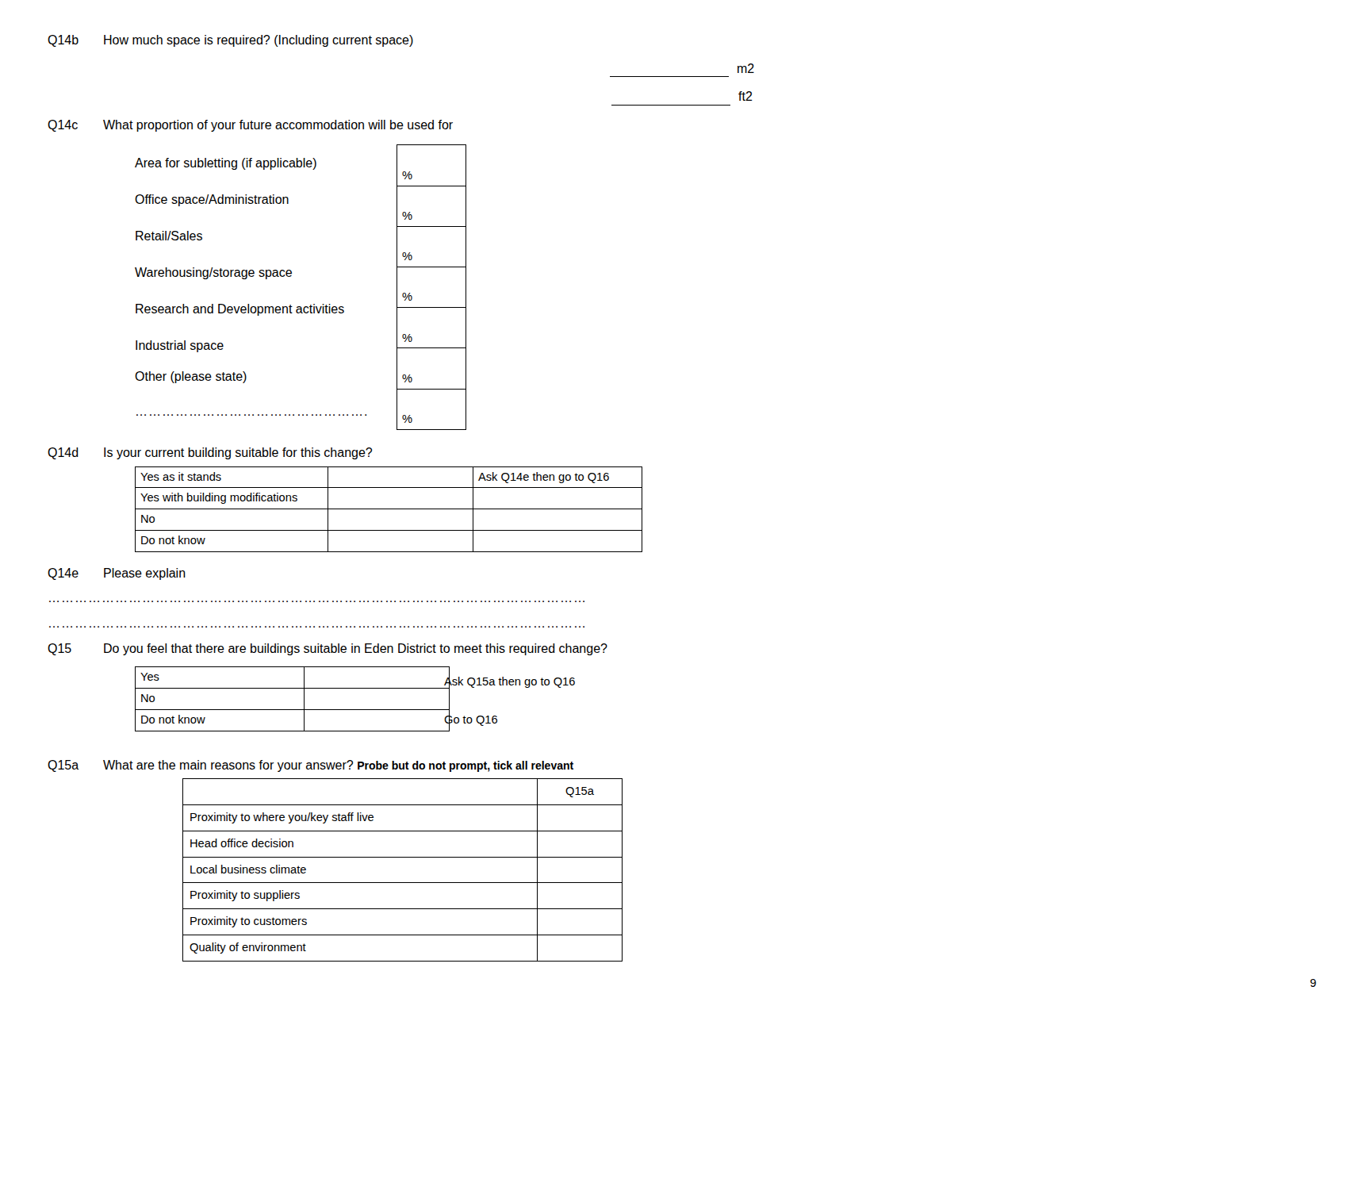Q14b
How much space is required? (Including current space)
m2
ft2
Q14c
What proportion of your future accommodation will be used for
Area for subletting (if applicable)
Office space/Administration
Retail/Sales
Warehousing/storage space
Research and Development activities
Industrial space
Other (please state)
…………………………………………….
| % |
| % |
| % |
| % |
| % |
| % |
| % |
Q14d
Is your current building suitable for this change?
| Yes as it stands | | Ask Q14e then go to Q16 |
| Yes with building modifications | | |
| No | | |
| Do not know | | |
Q14e
Please explain
…………………………………………………………………………………………………………
…………………………………………………………………………………………………………
Q15
Do you feel that there are buildings suitable in Eden District to meet this required change?
| Yes | |
| No | |
| Do not know | |
Ask Q15a then go to Q16
Go to Q16
Q15a
What are the main reasons for your answer? Probe but do not prompt, tick all relevant
| | Q15a |
| Proximity to where you/key staff live | |
| Head office decision | |
| Local business climate | |
| Proximity to suppliers | |
| Proximity to customers | |
| Quality of environment | |
9